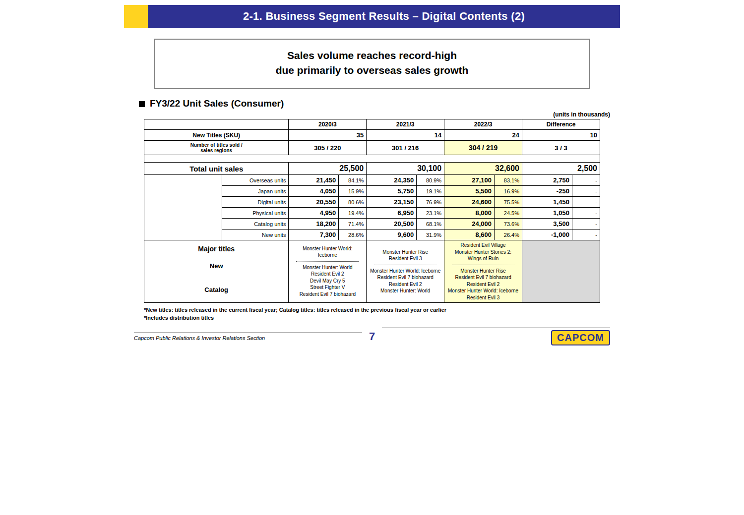2-1. Business Segment Results – Digital Contents (2)
Sales volume reaches record-high
due primarily to overseas sales growth
FY3/22 Unit Sales (Consumer)
(units in thousands)
| | 2020/3 | 2021/3 | 2022/3 | Difference |
| --- | --- | --- | --- | --- |
| New Titles (SKU) | 35 | 14 | 24 | 10 |
| Number of titles sold / sales regions | 305 / 220 | 301 / 216 | 304 / 219 | 3 / 3 |
| Total unit sales | 25,500 | 30,100 | 32,600 | 2,500 |
| | Overseas units | 21,450 | 84.1% | 24,350 | 80.9% | 27,100 | 83.1% | 2,750 | - |
| Japan units | 4,050 | 15.9% | 5,750 | 19.1% | 5,500 | 16.9% | -250 | - |
| Digital units | 20,550 | 80.6% | 23,150 | 76.9% | 24,600 | 75.5% | 1,450 | - |
| Physical units | 4,950 | 19.4% | 6,950 | 23.1% | 8,000 | 24.5% | 1,050 | - |
| Catalog units | 18,200 | 71.4% | 20,500 | 68.1% | 24,000 | 73.6% | 3,500 | - |
| New units | 7,300 | 28.6% | 9,600 | 31.9% | 8,600 | 26.4% | -1,000 | - |
| Major titles | Monster Hunter World: Iceborne Monster Hunter: World Resident Evil 2 Devil May Cry 5 Street Fighter V Resident Evil 7 biohazard | Monster Hunter Rise Resident Evil 3 Monster Hunter World: Iceborne Resident Evil 7 biohazard Resident Evil 2 Monster Hunter: World | Resident Evil Village Monster Hunter Stories 2: Wings of Ruin Monster Hunter Rise Resident Evil 7 biohazard Resident Evil 2 Monster Hunter World: Iceborne Resident Evil 3 | |
| New |
| Catalog |
*New titles: titles released in the current fiscal year; Catalog titles: titles released in the previous fiscal year or earlier
*Includes distribution titles
Capcom Public Relations & Investor Relations Section
7
CAPCOM